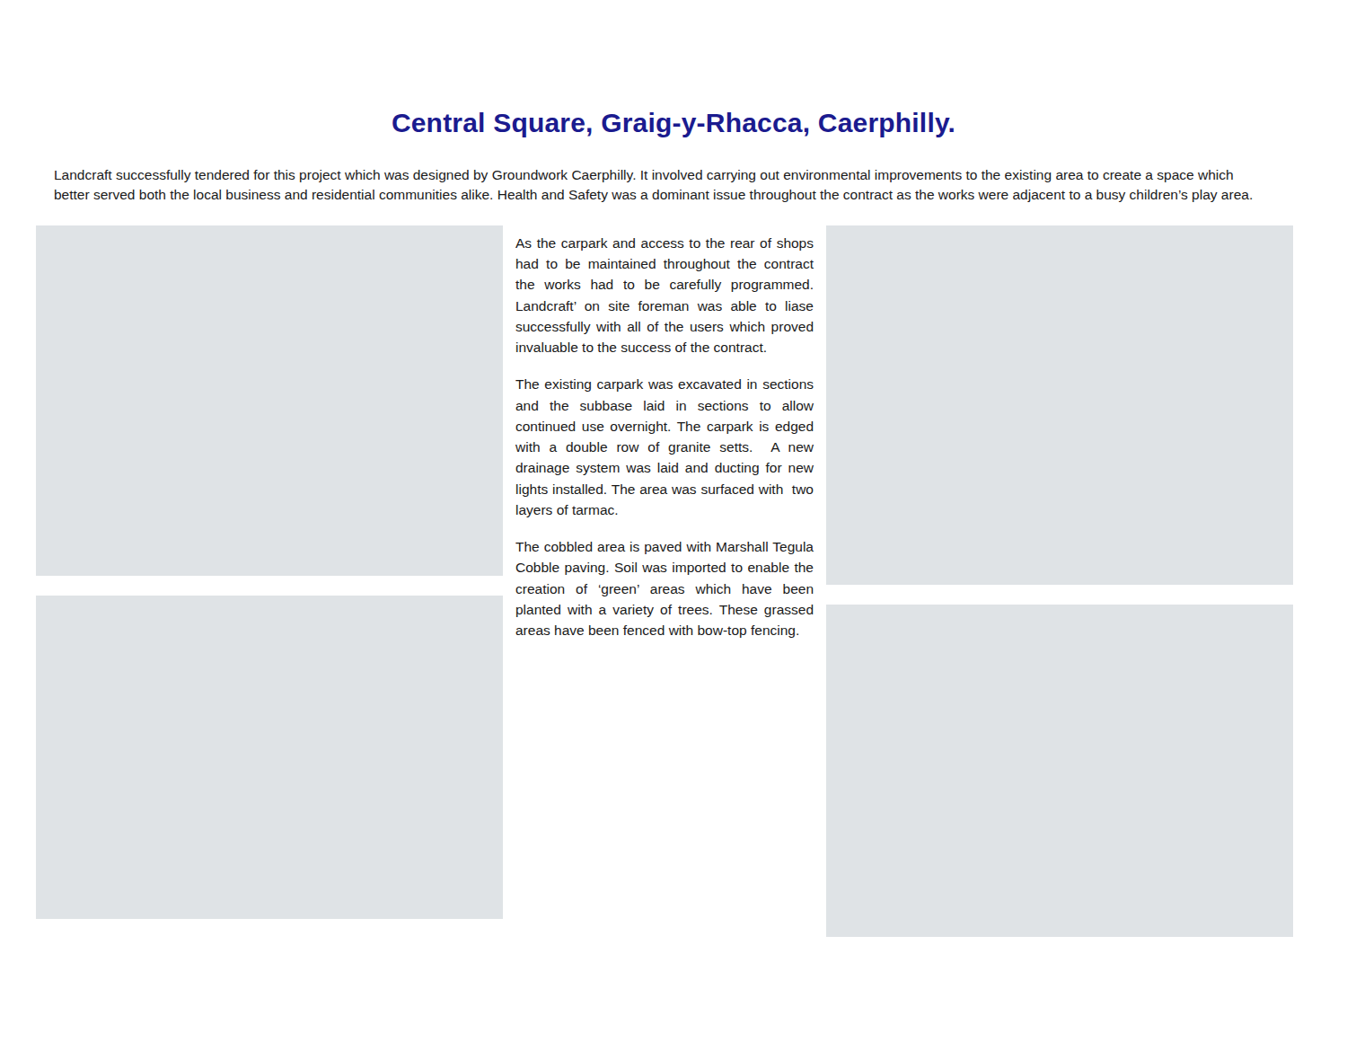Central Square, Graig-y-Rhacca, Caerphilly.
Landcraft successfully tendered for this project which was designed by Groundwork Caerphilly. It involved carrying out environmental improvements to the existing area to create a space which better served both the local business and residential communities alike. Health and Safety was a dominant issue throughout the contract as the works were adjacent to a busy children’s play area.
As the carpark and access to the rear of shops had to be maintained throughout the contract the works had to be carefully programmed. Landcraft’ on site foreman was able to liase successfully with all of the users which proved invaluable to the success of the contract.
The existing carpark was excavated in sections and the subbase laid in sections to allow continued use overnight. The carpark is edged with a double row of granite setts. A new drainage system was laid and ducting for new lights installed. The area was surfaced with two layers of tarmac.
The cobbled area is paved with Marshall Tegula Cobble paving. Soil was imported to enable the creation of ‘green’ areas which have been planted with a variety of trees. These grassed areas have been fenced with bow-top fencing.